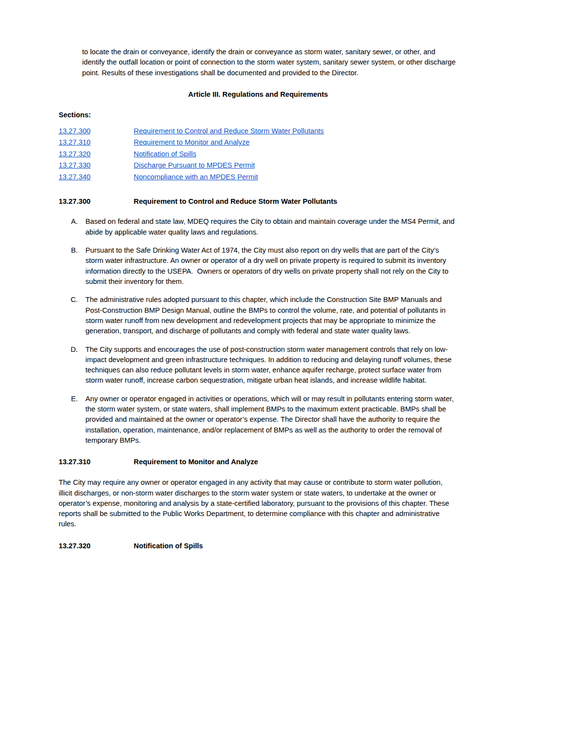to locate the drain or conveyance, identify the drain or conveyance as storm water, sanitary sewer, or other, and identify the outfall location or point of connection to the storm water system, sanitary sewer system, or other discharge point. Results of these investigations shall be documented and provided to the Director.
Article III. Regulations and Requirements
Sections:
| 13.27.300 | Requirement to Control and Reduce Storm Water Pollutants |
| 13.27.310 | Requirement to Monitor and Analyze |
| 13.27.320 | Notification of Spills |
| 13.27.330 | Discharge Pursuant to MPDES Permit |
| 13.27.340 | Noncompliance with an MPDES Permit |
13.27.300 Requirement to Control and Reduce Storm Water Pollutants
Based on federal and state law, MDEQ requires the City to obtain and maintain coverage under the MS4 Permit, and abide by applicable water quality laws and regulations.
Pursuant to the Safe Drinking Water Act of 1974, the City must also report on dry wells that are part of the City’s storm water infrastructure. An owner or operator of a dry well on private property is required to submit its inventory information directly to the USEPA. Owners or operators of dry wells on private property shall not rely on the City to submit their inventory for them.
The administrative rules adopted pursuant to this chapter, which include the Construction Site BMP Manuals and Post-Construction BMP Design Manual, outline the BMPs to control the volume, rate, and potential of pollutants in storm water runoff from new development and redevelopment projects that may be appropriate to minimize the generation, transport, and discharge of pollutants and comply with federal and state water quality laws.
The City supports and encourages the use of post-construction storm water management controls that rely on low-impact development and green infrastructure techniques. In addition to reducing and delaying runoff volumes, these techniques can also reduce pollutant levels in storm water, enhance aquifer recharge, protect surface water from storm water runoff, increase carbon sequestration, mitigate urban heat islands, and increase wildlife habitat.
Any owner or operator engaged in activities or operations, which will or may result in pollutants entering storm water, the storm water system, or state waters, shall implement BMPs to the maximum extent practicable. BMPs shall be provided and maintained at the owner or operator’s expense. The Director shall have the authority to require the installation, operation, maintenance, and/or replacement of BMPs as well as the authority to order the removal of temporary BMPs.
13.27.310 Requirement to Monitor and Analyze
The City may require any owner or operator engaged in any activity that may cause or contribute to storm water pollution, illicit discharges, or non-storm water discharges to the storm water system or state waters, to undertake at the owner or operator’s expense, monitoring and analysis by a state-certified laboratory, pursuant to the provisions of this chapter. These reports shall be submitted to the Public Works Department, to determine compliance with this chapter and administrative rules.
13.27.320 Notification of Spills